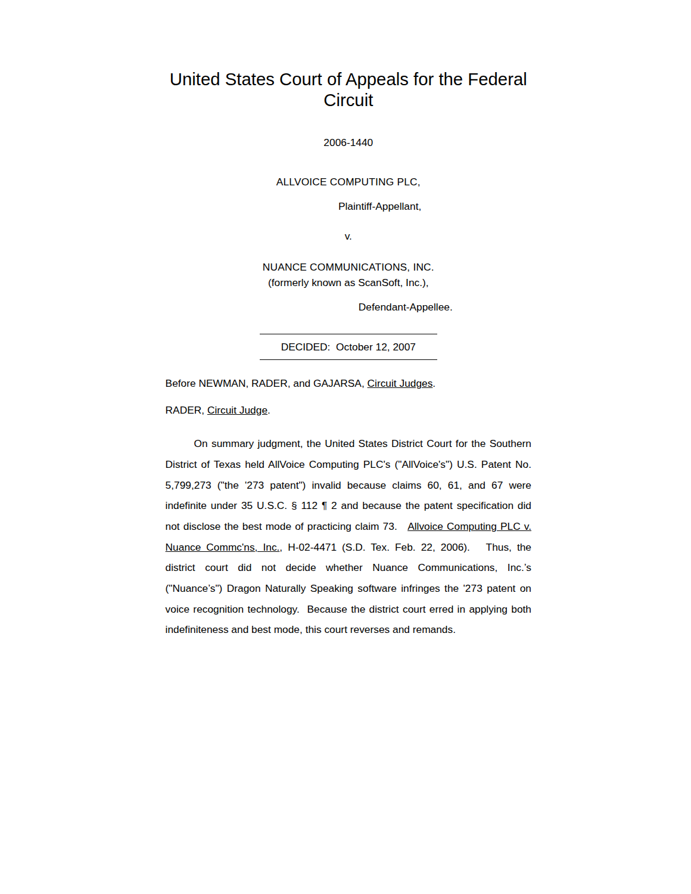United States Court of Appeals for the Federal Circuit
2006-1440
ALLVOICE COMPUTING PLC,
Plaintiff-Appellant,
v.
NUANCE COMMUNICATIONS, INC.
(formerly known as ScanSoft, Inc.),
Defendant-Appellee.
DECIDED: October 12, 2007
Before NEWMAN, RADER, and GAJARSA, Circuit Judges.
RADER, Circuit Judge.
On summary judgment, the United States District Court for the Southern District of Texas held AllVoice Computing PLC's ("AllVoice's") U.S. Patent No. 5,799,273 ("the '273 patent") invalid because claims 60, 61, and 67 were indefinite under 35 U.S.C. § 112 ¶ 2 and because the patent specification did not disclose the best mode of practicing claim 73. Allvoice Computing PLC v. Nuance Commc'ns, Inc., H-02-4471 (S.D. Tex. Feb. 22, 2006). Thus, the district court did not decide whether Nuance Communications, Inc.’s ("Nuance’s") Dragon Naturally Speaking software infringes the '273 patent on voice recognition technology. Because the district court erred in applying both indefiniteness and best mode, this court reverses and remands.